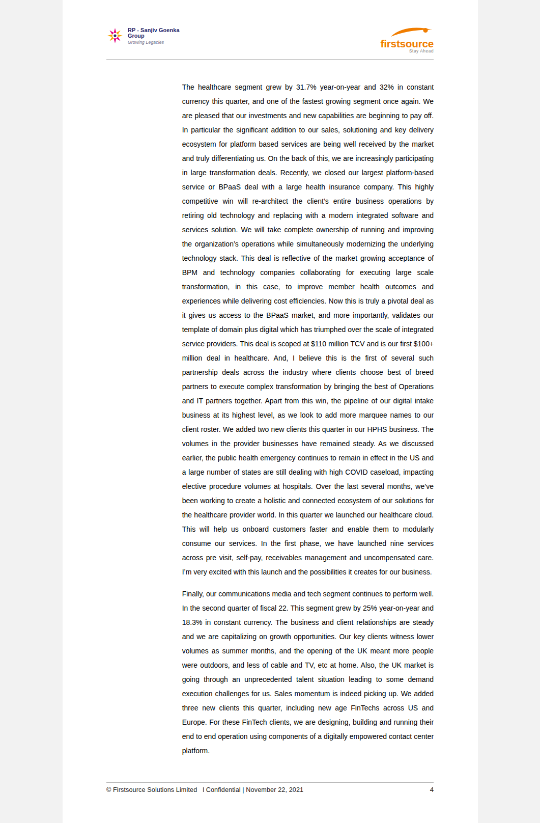RP - Sanjiv Goenka
Group
Growing Legacies
firstsource
Stay Ahead
The healthcare segment grew by 31.7% year-on-year and 32% in constant currency this quarter, and one of the fastest growing segment once again. We are pleased that our investments and new capabilities are beginning to pay off. In particular the significant addition to our sales, solutioning and key delivery ecosystem for platform based services are being well received by the market and truly differentiating us. On the back of this, we are increasingly participating in large transformation deals. Recently, we closed our largest platform-based service or BPaaS deal with a large health insurance company. This highly competitive win will re-architect the client’s entire business operations by retiring old technology and replacing with a modern integrated software and services solution. We will take complete ownership of running and improving the organization’s operations while simultaneously modernizing the underlying technology stack. This deal is reflective of the market growing acceptance of BPM and technology companies collaborating for executing large scale transformation, in this case, to improve member health outcomes and experiences while delivering cost efficiencies. Now this is truly a pivotal deal as it gives us access to the BPaaS market, and more importantly, validates our template of domain plus digital which has triumphed over the scale of integrated service providers. This deal is scoped at $110 million TCV and is our first $100+ million deal in healthcare. And, I believe this is the first of several such partnership deals across the industry where clients choose best of breed partners to execute complex transformation by bringing the best of Operations and IT partners together. Apart from this win, the pipeline of our digital intake business at its highest level, as we look to add more marquee names to our client roster. We added two new clients this quarter in our HPHS business. The volumes in the provider businesses have remained steady. As we discussed earlier, the public health emergency continues to remain in effect in the US and a large number of states are still dealing with high COVID caseload, impacting elective procedure volumes at hospitals. Over the last several months, we’ve been working to create a holistic and connected ecosystem of our solutions for the healthcare provider world. In this quarter we launched our healthcare cloud. This will help us onboard customers faster and enable them to modularly consume our services. In the first phase, we have launched nine services across pre visit, self-pay, receivables management and uncompensated care. I’m very excited with this launch and the possibilities it creates for our business.
Finally, our communications media and tech segment continues to perform well. In the second quarter of fiscal 22. This segment grew by 25% year-on-year and 18.3% in constant currency. The business and client relationships are steady and we are capitalizing on growth opportunities. Our key clients witness lower volumes as summer months, and the opening of the UK meant more people were outdoors, and less of cable and TV, etc at home. Also, the UK market is going through an unprecedented talent situation leading to some demand execution challenges for us. Sales momentum is indeed picking up. We added three new clients this quarter, including new age FinTechs across US and Europe. For these FinTech clients, we are designing, building and running their end to end operation using components of a digitally empowered contact center platform.
© Firstsource Solutions Limited l Confidential | November 22, 2021
4